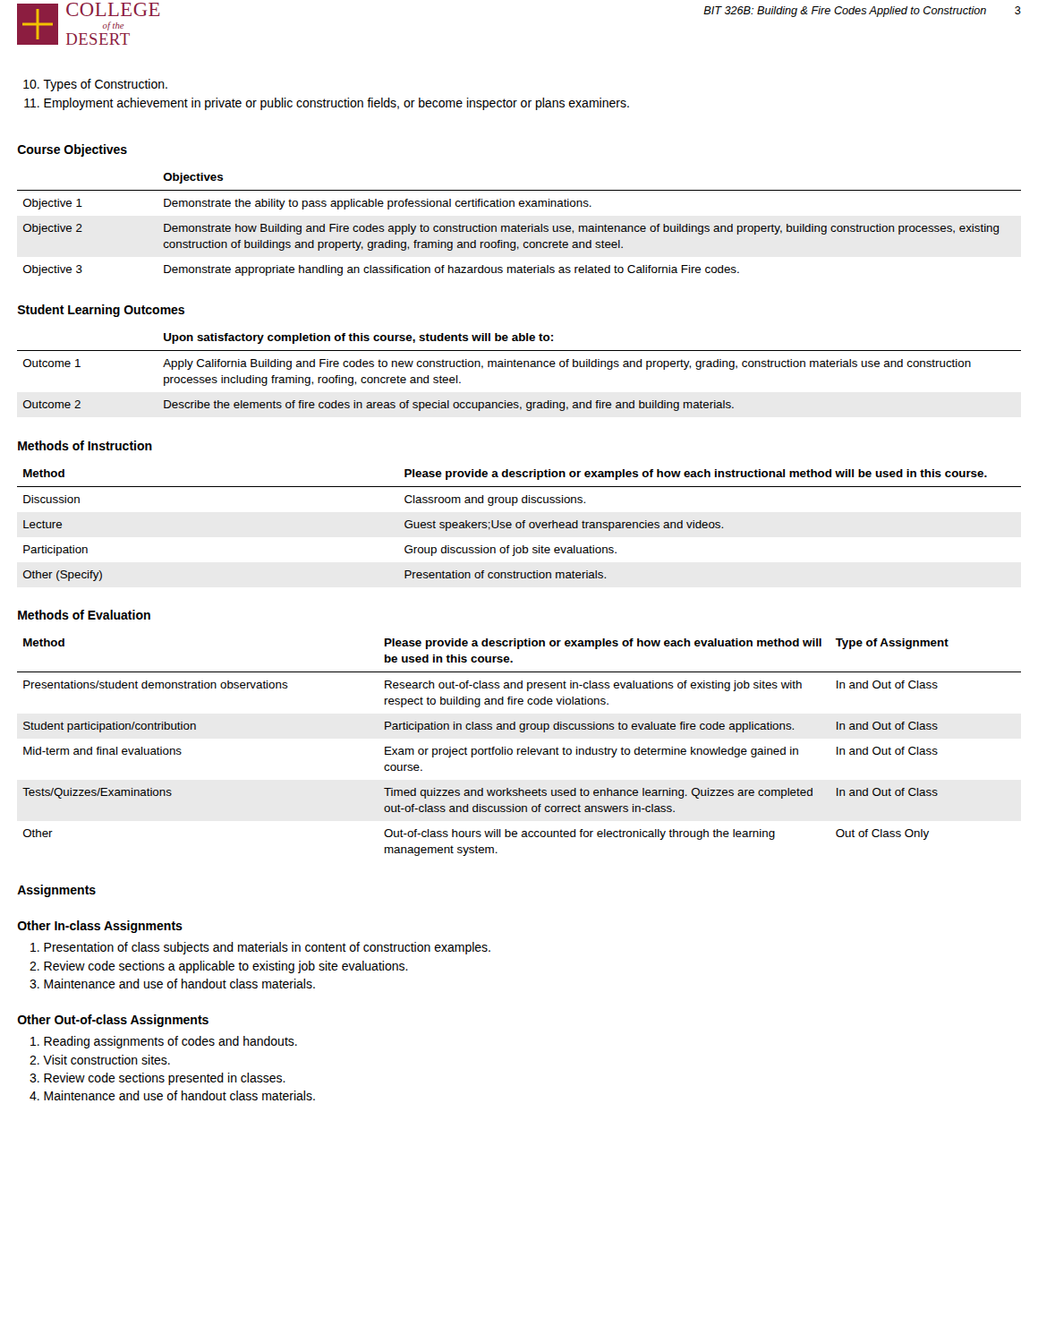COLLEGE of the DESERT
BIT 326B: Building & Fire Codes Applied to Construction 3
Types of Construction.
Employment achievement in private or public construction fields, or become inspector or plans examiners.
Course Objectives
| | Objectives |
| --- | --- |
| Objective 1 | Demonstrate the ability to pass applicable professional certification examinations. |
| Objective 2 | Demonstrate how Building and Fire codes apply to construction materials use, maintenance of buildings and property, building construction processes, existing construction of buildings and property, grading, framing and roofing, concrete and steel. |
| Objective 3 | Demonstrate appropriate handling an classification of hazardous materials as related to California Fire codes. |
Student Learning Outcomes
| | Upon satisfactory completion of this course, students will be able to: |
| --- | --- |
| Outcome 1 | Apply California Building and Fire codes to new construction, maintenance of buildings and property, grading, construction materials use and construction processes including framing, roofing, concrete and steel. |
| Outcome 2 | Describe the elements of fire codes in areas of special occupancies, grading, and fire and building materials. |
Methods of Instruction
| Method | Please provide a description or examples of how each instructional method will be used in this course. |
| --- | --- |
| Discussion | Classroom and group discussions. |
| Lecture | Guest speakers;Use of overhead transparencies and videos. |
| Participation | Group discussion of job site evaluations. |
| Other (Specify) | Presentation of construction materials. |
Methods of Evaluation
| Method | Please provide a description or examples of how each evaluation method will be used in this course. | Type of Assignment |
| --- | --- | --- |
| Presentations/student demonstration observations | Research out-of-class and present in-class evaluations of existing job sites with respect to building and fire code violations. | In and Out of Class |
| Student participation/contribution | Participation in class and group discussions to evaluate fire code applications. | In and Out of Class |
| Mid-term and final evaluations | Exam or project portfolio relevant to industry to determine knowledge gained in course. | In and Out of Class |
| Tests/Quizzes/Examinations | Timed quizzes and worksheets used to enhance learning. Quizzes are completed out-of-class and discussion of correct answers in-class. | In and Out of Class |
| Other | Out-of-class hours will be accounted for electronically through the learning management system. | Out of Class Only |
Assignments
Other In-class Assignments
Presentation of class subjects and materials in content of construction examples.
Review code sections a applicable to existing job site evaluations.
Maintenance and use of handout class materials.
Other Out-of-class Assignments
Reading assignments of codes and handouts.
Visit construction sites.
Review code sections presented in classes.
Maintenance and use of handout class materials.